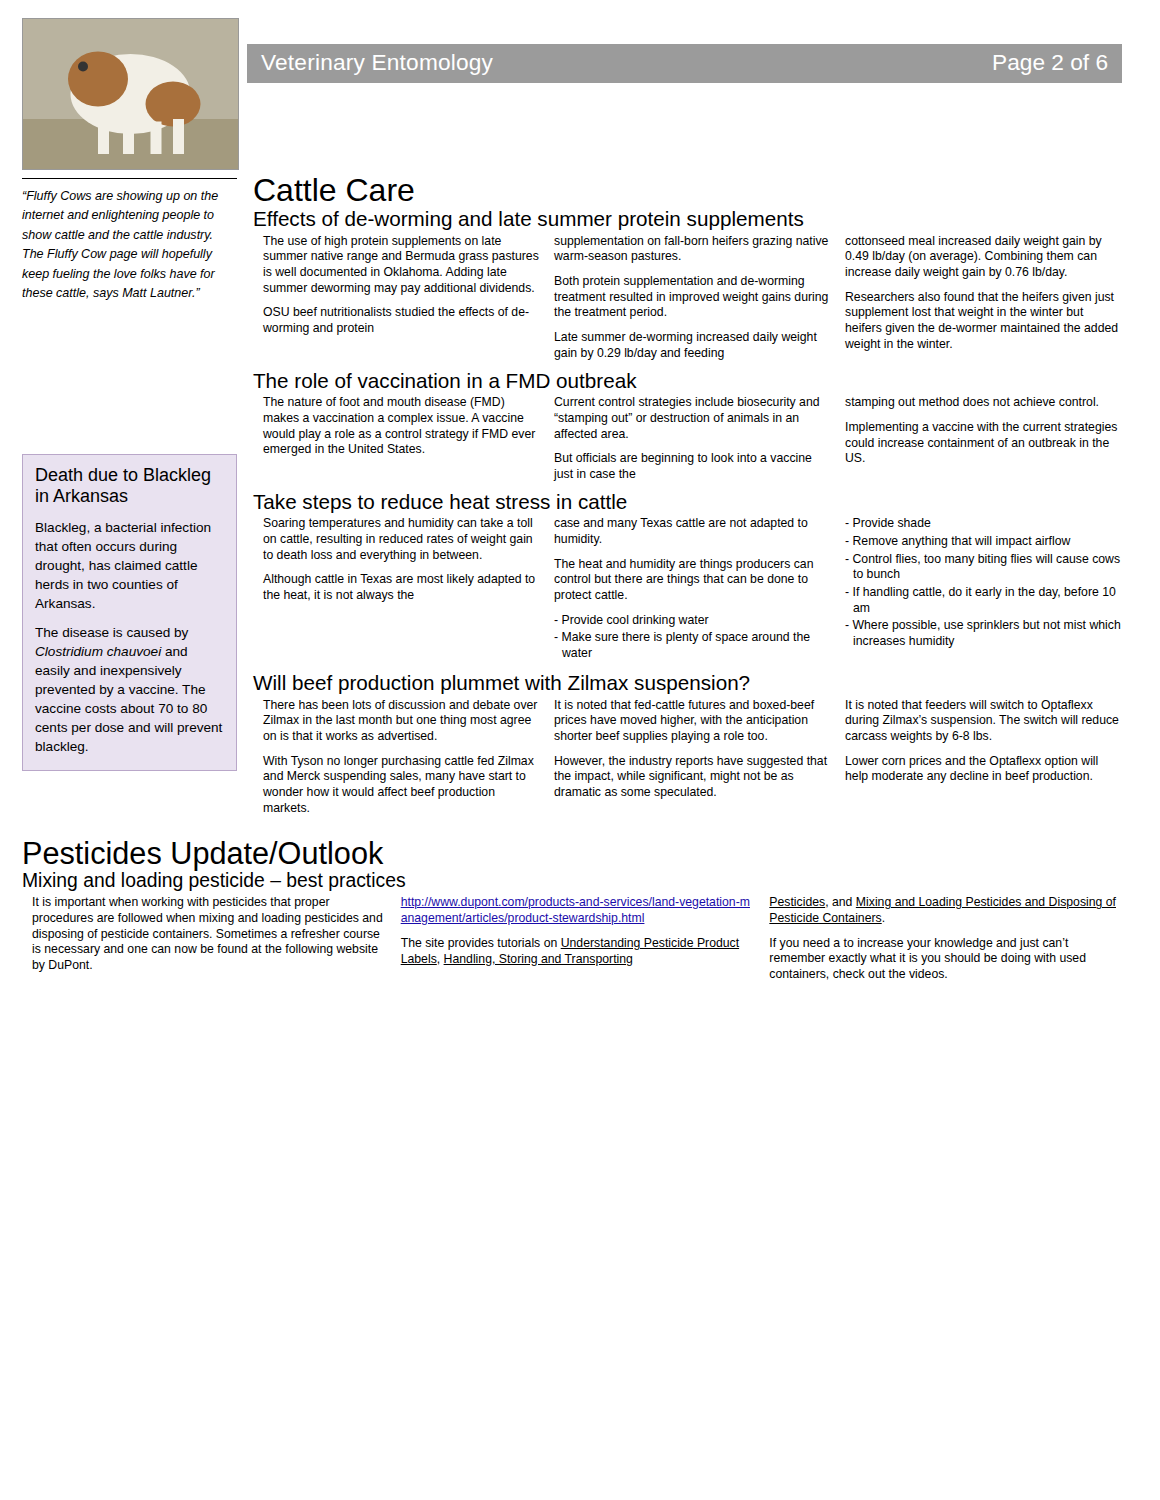Veterinary Entomology Page 2 of 6
“Fluffy Cows are showing up on the internet and enlightening people to show cattle and the cattle industry. The Fluffy Cow page will hopefully keep fueling the love folks have for these cattle, says Matt Lautner.”
Death due to Blackleg in Arkansas
Blackleg, a bacterial infection that often occurs during drought, has claimed cattle herds in two counties of Arkansas.
The disease is caused by Clostridium chauvoei and easily and inexpensively prevented by a vaccine. The vaccine costs about 70 to 80 cents per dose and will prevent blackleg.
Cattle Care
Effects of de-worming and late summer protein supplements
The use of high protein supplements on late summer native range and Bermuda grass pastures is well documented in Oklahoma. Adding late summer deworming may pay additional dividends.
OSU beef nutritionalists studied the effects of de-worming and protein
supplementation on fall-born heifers grazing native warm-season pastures.
Both protein supplementation and de-worming treatment resulted in improved weight gains during the treatment period.
Late summer de-worming increased daily weight gain by 0.29 lb/day and feeding
cottonseed meal increased daily weight gain by 0.49 lb/day (on average). Combining them can increase daily weight gain by 0.76 lb/day.
Researchers also found that the heifers given just supplement lost that weight in the winter but heifers given the de-wormer maintained the added weight in the winter.
The role of vaccination in a FMD outbreak
The nature of foot and mouth disease (FMD) makes a vaccination a complex issue. A vaccine would play a role as a control strategy if FMD ever emerged in the United States.
Current control strategies include biosecurity and “stamping out” or destruction of animals in an affected area.
But officials are beginning to look into a vaccine just in case the
stamping out method does not achieve control.
Implementing a vaccine with the current strategies could increase containment of an outbreak in the US.
Take steps to reduce heat stress in cattle
Soaring temperatures and humidity can take a toll on cattle, resulting in reduced rates of weight gain to death loss and everything in between.
Although cattle in Texas are most likely adapted to the heat, it is not always the
case and many Texas cattle are not adapted to humidity.
The heat and humidity are things producers can control but there are things that can be done to protect cattle.
- Provide cool drinking water
- Make sure there is plenty of space around the water
- Provide shade
- Remove anything that will impact airflow
- Control flies, too many biting flies will cause cows to bunch
- If handling cattle, do it early in the day, before 10 am
- Where possible, use sprinklers but not mist which increases humidity
Will beef production plummet with Zilmax suspension?
There has been lots of discussion and debate over Zilmax in the last month but one thing most agree on is that it works as advertised.
With Tyson no longer purchasing cattle fed Zilmax and Merck suspending sales, many have start to wonder how it would affect beef production markets.
It is noted that fed-cattle futures and boxed-beef prices have moved higher, with the anticipation shorter beef supplies playing a role too.
However, the industry reports have suggested that the impact, while significant, might not be as dramatic as some speculated.
It is noted that feeders will switch to Optaflexx during Zilmax’s suspension. The switch will reduce carcass weights by 6-8 lbs.
Lower corn prices and the Optaflexx option will help moderate any decline in beef production.
Pesticides Update/Outlook
Mixing and loading pesticide – best practices
It is important when working with pesticides that proper procedures are followed when mixing and loading pesticides and disposing of pesticide containers. Sometimes a refresher course is necessary and one can now be found at the following website by DuPont.
http://www.dupont.com/products-and-services/land-vegetation-management/articles/product-stewardship.html
The site provides tutorials on Understanding Pesticide Product Labels, Handling, Storing and Transporting
Pesticides, and Mixing and Loading Pesticides and Disposing of Pesticide Containers.
If you need a to increase your knowledge and just can’t remember exactly what it is you should be doing with used containers, check out the videos.